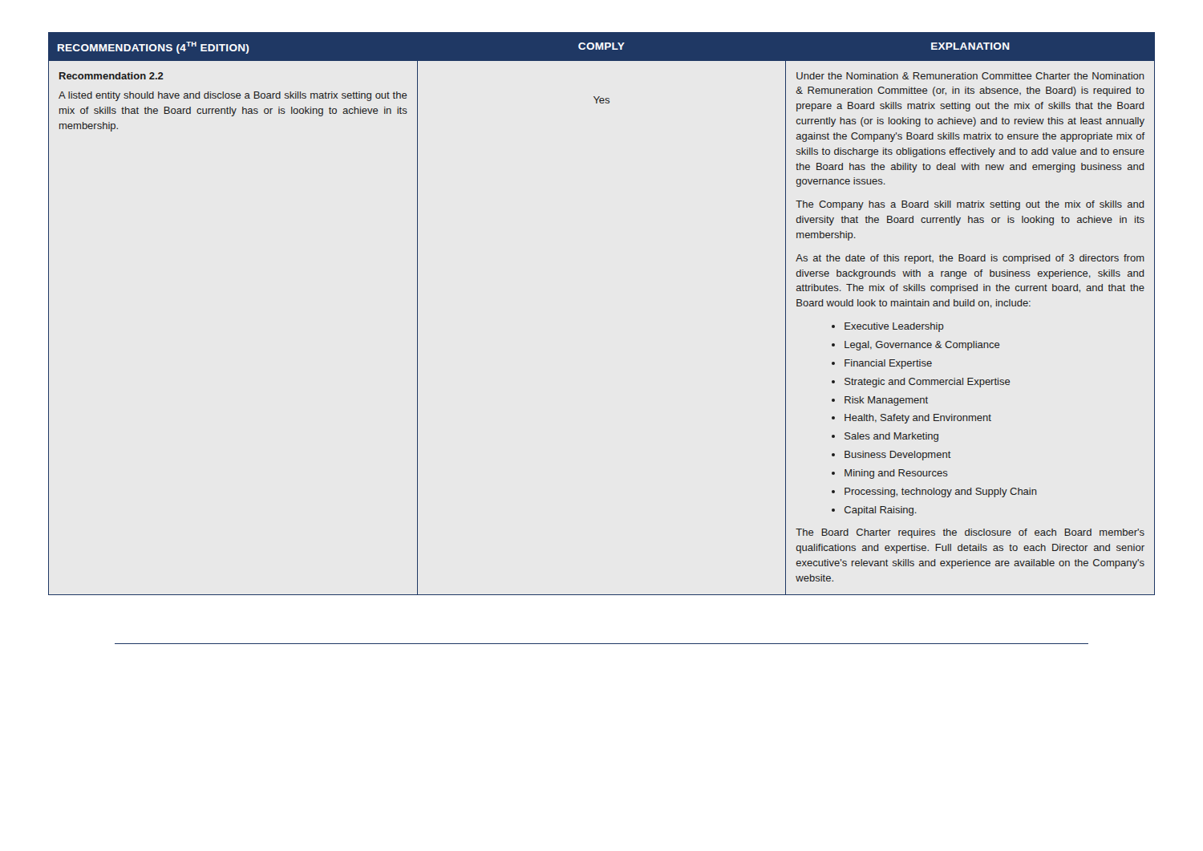| RECOMMENDATIONS (4 TH EDITION) | COMPLY | EXPLANATION |
| --- | --- | --- |
| Recommendation 2.2 A listed entity should have and disclose a Board skills matrix setting out the mix of skills that the Board currently has or is looking to achieve in its membership. | Yes | Under the Nomination & Remuneration Committee Charter the Nomination & Remuneration Committee (or, in its absence, the Board) is required to prepare a Board skills matrix setting out the mix of skills that the Board currently has (or is looking to achieve) and to review this at least annually against the Company's Board skills matrix to ensure the appropriate mix of skills to discharge its obligations effectively and to add value and to ensure the Board has the ability to deal with new and emerging business and governance issues. The Company has a Board skill matrix setting out the mix of skills and diversity that the Board currently has or is looking to achieve in its membership. As at the date of this report, the Board is comprised of 3 directors from diverse backgrounds with a range of business experience, skills and attributes. The mix of skills comprised in the current board, and that the Board would look to maintain and build on, include: Executive Leadership Legal, Governance & Compliance Financial Expertise Strategic and Commercial Expertise Risk Management Health, Safety and Environment Sales and Marketing Business Development Mining and Resources Processing, technology and Supply Chain Capital Raising. The Board Charter requires the disclosure of each Board member's qualifications and expertise. Full details as to each Director and senior executive's relevant skills and experience are available on the Company's website. |